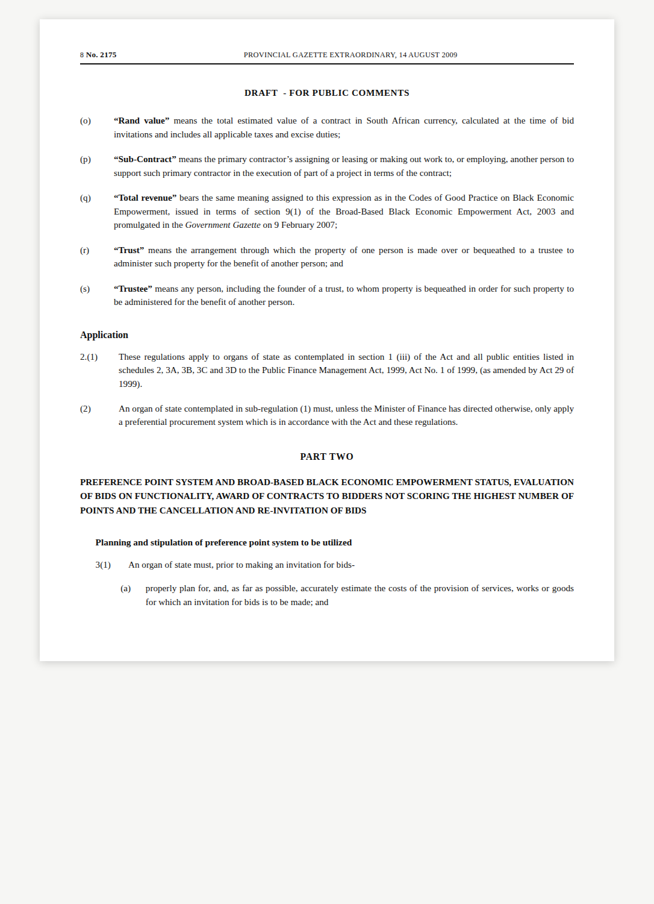8 No. 2175 Provincial Gazette Extraordinary, 14 August 2009
DRAFT - FOR PUBLIC COMMENTS
(o) “Rand value” means the total estimated value of a contract in South African currency, calculated at the time of bid invitations and includes all applicable taxes and excise duties;
(p) “Sub-Contract” means the primary contractor’s assigning or leasing or making out work to, or employing, another person to support such primary contractor in the execution of part of a project in terms of the contract;
(q) “Total revenue” bears the same meaning assigned to this expression as in the Codes of Good Practice on Black Economic Empowerment, issued in terms of section 9(1) of the Broad-Based Black Economic Empowerment Act, 2003 and promulgated in the Government Gazette on 9 February 2007;
(r) “Trust” means the arrangement through which the property of one person is made over or bequeathed to a trustee to administer such property for the benefit of another person; and
(s) “Trustee” means any person, including the founder of a trust, to whom property is bequeathed in order for such property to be administered for the benefit of another person.
Application
2.(1) These regulations apply to organs of state as contemplated in section 1 (iii) of the Act and all public entities listed in schedules 2, 3A, 3B, 3C and 3D to the Public Finance Management Act, 1999, Act No. 1 of 1999, (as amended by Act 29 of 1999).
(2) An organ of state contemplated in sub-regulation (1) must, unless the Minister of Finance has directed otherwise, only apply a preferential procurement system which is in accordance with the Act and these regulations.
PART TWO
Preference point system and broad-based black economic empowerment status, evaluation of bids on functionality, award of contracts to bidders not scoring the highest number of points and the cancellation and re-invitation of bids
Planning and stipulation of preference point system to be utilized
3(1) An organ of state must, prior to making an invitation for bids-
(a) properly plan for, and, as far as possible, accurately estimate the costs of the provision of services, works or goods for which an invitation for bids is to be made; and